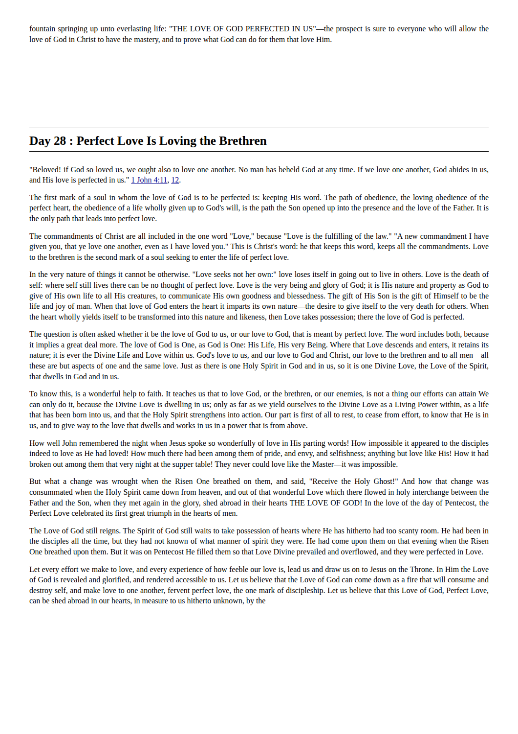fountain springing up unto everlasting life: "THE LOVE OF GOD PERFECTED IN US"—the prospect is sure to everyone who will allow the love of God in Christ to have the mastery, and to prove what God can do for them that love Him.
Day 28 : Perfect Love Is Loving the Brethren
"Beloved! if God so loved us, we ought also to love one another. No man has beheld God at any time. If we love one another, God abides in us, and His love is perfected in us." 1 John 4:11, 12.
The first mark of a soul in whom the love of God is to be perfected is: keeping His word. The path of obedience, the loving obedience of the perfect heart, the obedience of a life wholly given up to God's will, is the path the Son opened up into the presence and the love of the Father. It is the only path that leads into perfect love.
The commandments of Christ are all included in the one word "Love," because "Love is the fulfilling of the law." "A new commandment I have given you, that ye love one another, even as I have loved you." This is Christ's word: he that keeps this word, keeps all the commandments. Love to the brethren is the second mark of a soul seeking to enter the life of perfect love.
In the very nature of things it cannot be otherwise. "Love seeks not her own:" love loses itself in going out to live in others. Love is the death of self: where self still lives there can be no thought of perfect love. Love is the very being and glory of God; it is His nature and property as God to give of His own life to all His creatures, to communicate His own goodness and blessedness. The gift of His Son is the gift of Himself to be the life and joy of man. When that love of God enters the heart it imparts its own nature—the desire to give itself to the very death for others. When the heart wholly yields itself to be transformed into this nature and likeness, then Love takes possession; there the love of God is perfected.
The question is often asked whether it be the love of God to us, or our love to God, that is meant by perfect love. The word includes both, because it implies a great deal more. The love of God is One, as God is One: His Life, His very Being. Where that Love descends and enters, it retains its nature; it is ever the Divine Life and Love within us. God's love to us, and our love to God and Christ, our love to the brethren and to all men—all these are but aspects of one and the same love. Just as there is one Holy Spirit in God and in us, so it is one Divine Love, the Love of the Spirit, that dwells in God and in us.
To know this, is a wonderful help to faith. It teaches us that to love God, or the brethren, or our enemies, is not a thing our efforts can attain We can only do it, because the Divine Love is dwelling in us; only as far as we yield ourselves to the Divine Love as a Living Power within, as a life that has been born into us, and that the Holy Spirit strengthens into action. Our part is first of all to rest, to cease from effort, to know that He is in us, and to give way to the love that dwells and works in us in a power that is from above.
How well John remembered the night when Jesus spoke so wonderfully of love in His parting words! How impossible it appeared to the disciples indeed to love as He had loved! How much there had been among them of pride, and envy, and selfishness; anything but love like His! How it had broken out among them that very night at the supper table! They never could love like the Master—it was impossible.
But what a change was wrought when the Risen One breathed on them, and said, "Receive the Holy Ghost!" And how that change was consummated when the Holy Spirit came down from heaven, and out of that wonderful Love which there flowed in holy interchange between the Father and the Son, when they met again in the glory, shed abroad in their hearts THE LOVE OF GOD! In the love of the day of Pentecost, the Perfect Love celebrated its first great triumph in the hearts of men.
The Love of God still reigns. The Spirit of God still waits to take possession of hearts where He has hitherto had too scanty room. He had been in the disciples all the time, but they had not known of what manner of spirit they were. He had come upon them on that evening when the Risen One breathed upon them. But it was on Pentecost He filled them so that Love Divine prevailed and overflowed, and they were perfected in Love.
Let every effort we make to love, and every experience of how feeble our love is, lead us and draw us on to Jesus on the Throne. In Him the Love of God is revealed and glorified, and rendered accessible to us. Let us believe that the Love of God can come down as a fire that will consume and destroy self, and make love to one another, fervent perfect love, the one mark of discipleship. Let us believe that this Love of God, Perfect Love, can be shed abroad in our hearts, in measure to us hitherto unknown, by the